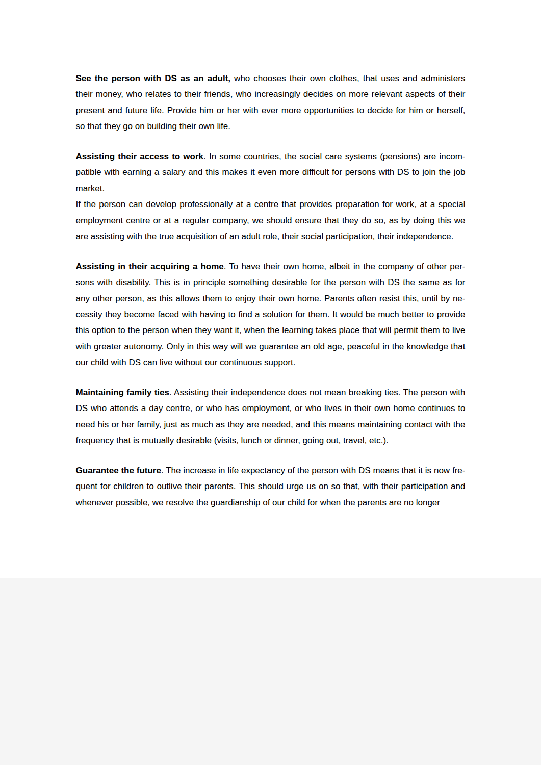See the person with DS as an adult, who chooses their own clothes, that uses and administers their money, who relates to their friends, who increasingly decides on more relevant aspects of their present and future life. Provide him or her with ever more opportunities to decide for him or herself, so that they go on building their own life.
Assisting their access to work. In some countries, the social care systems (pensions) are incompatible with earning a salary and this makes it even more difficult for persons with DS to join the job market.
If the person can develop professionally at a centre that provides preparation for work, at a special employment centre or at a regular company, we should ensure that they do so, as by doing this we are assisting with the true acquisition of an adult role, their social participation, their independence.
Assisting in their acquiring a home. To have their own home, albeit in the company of other persons with disability. This is in principle something desirable for the person with DS the same as for any other person, as this allows them to enjoy their own home. Parents often resist this, until by necessity they become faced with having to find a solution for them. It would be much better to provide this option to the person when they want it, when the learning takes place that will permit them to live with greater autonomy. Only in this way will we guarantee an old age, peaceful in the knowledge that our child with DS can live without our continuous support.
Maintaining family ties. Assisting their independence does not mean breaking ties. The person with DS who attends a day centre, or who has employment, or who lives in their own home continues to need his or her family, just as much as they are needed, and this means maintaining contact with the frequency that is mutually desirable (visits, lunch or dinner, going out, travel, etc.).
Guarantee the future. The increase in life expectancy of the person with DS means that it is now frequent for children to outlive their parents. This should urge us on so that, with their participation and whenever possible, we resolve the guardianship of our child for when the parents are no longer